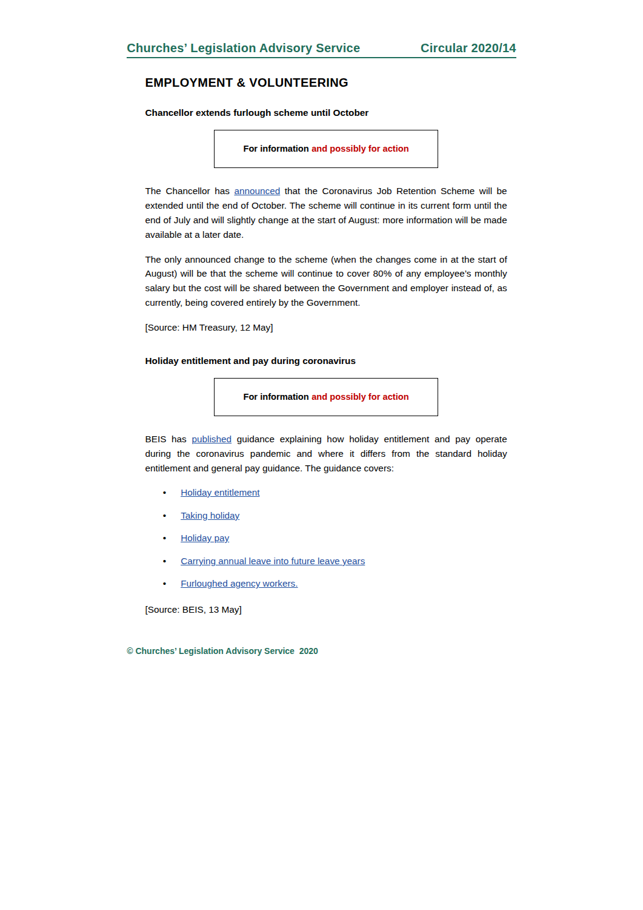Churches’ Legislation Advisory Service Circular 2020/14
EMPLOYMENT & VOLUNTEERING
Chancellor extends furlough scheme until October
For information and possibly for action
The Chancellor has announced that the Coronavirus Job Retention Scheme will be extended until the end of October. The scheme will continue in its current form until the end of July and will slightly change at the start of August: more information will be made available at a later date.
The only announced change to the scheme (when the changes come in at the start of August) will be that the scheme will continue to cover 80% of any employee’s monthly salary but the cost will be shared between the Government and employer instead of, as currently, being covered entirely by the Government.
[Source: HM Treasury, 12 May]
Holiday entitlement and pay during coronavirus
For information and possibly for action
BEIS has published guidance explaining how holiday entitlement and pay operate during the coronavirus pandemic and where it differs from the standard holiday entitlement and general pay guidance. The guidance covers:
Holiday entitlement
Taking holiday
Holiday pay
Carrying annual leave into future leave years
Furloughed agency workers.
[Source: BEIS, 13 May]
© Churches’ Legislation Advisory Service 2020